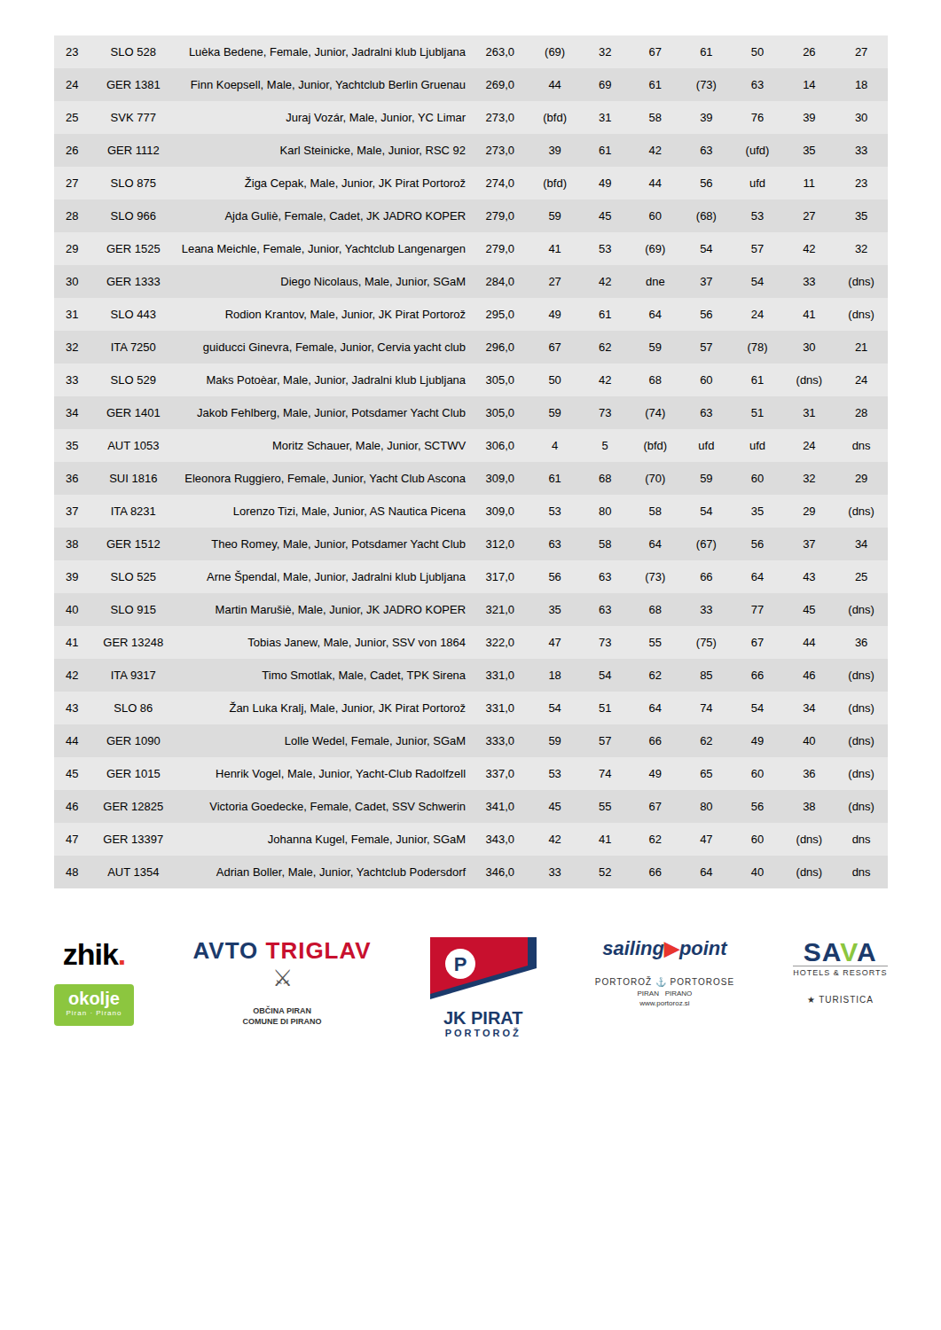| 23 | SLO 528 | Luèka Bedene, Female, Junior, Jadralni klub Ljubljana | 263,0 | (69) | 32 | 67 | 61 | 50 | 26 | 27 |
| 24 | GER 1381 | Finn Koepsell, Male, Junior, Yachtclub Berlin Gruenau | 269,0 | 44 | 69 | 61 | (73) | 63 | 14 | 18 |
| 25 | SVK 777 | Juraj Vozár, Male, Junior, YC Limar | 273,0 | (bfd) | 31 | 58 | 39 | 76 | 39 | 30 |
| 26 | GER 1112 | Karl Steinicke, Male, Junior, RSC 92 | 273,0 | 39 | 61 | 42 | 63 | (ufd) | 35 | 33 |
| 27 | SLO 875 | Žiga Cepak, Male, Junior, JK Pirat Portorož | 274,0 | (bfd) | 49 | 44 | 56 | ufd | 11 | 23 |
| 28 | SLO 966 | Ajda Guliè, Female, Cadet, JK JADRO KOPER | 279,0 | 59 | 45 | 60 | (68) | 53 | 27 | 35 |
| 29 | GER 1525 | Leana Meichle, Female, Junior, Yachtclub Langenargen | 279,0 | 41 | 53 | (69) | 54 | 57 | 42 | 32 |
| 30 | GER 1333 | Diego Nicolaus, Male, Junior, SGaM | 284,0 | 27 | 42 | dne | 37 | 54 | 33 | (dns) |
| 31 | SLO 443 | Rodion Krantov, Male, Junior, JK Pirat Portorož | 295,0 | 49 | 61 | 64 | 56 | 24 | 41 | (dns) |
| 32 | ITA 7250 | guiducci Ginevra, Female, Junior, Cervia yacht club | 296,0 | 67 | 62 | 59 | 57 | (78) | 30 | 21 |
| 33 | SLO 529 | Maks Potoèar, Male, Junior, Jadralni klub Ljubljana | 305,0 | 50 | 42 | 68 | 60 | 61 | (dns) | 24 |
| 34 | GER 1401 | Jakob Fehlberg, Male, Junior, Potsdamer Yacht Club | 305,0 | 59 | 73 | (74) | 63 | 51 | 31 | 28 |
| 35 | AUT 1053 | Moritz Schauer, Male, Junior, SCTWV | 306,0 | 4 | 5 | (bfd) | ufd | ufd | 24 | dns |
| 36 | SUI 1816 | Eleonora Ruggiero, Female, Junior, Yacht Club Ascona | 309,0 | 61 | 68 | (70) | 59 | 60 | 32 | 29 |
| 37 | ITA 8231 | Lorenzo Tizi, Male, Junior, AS Nautica Picena | 309,0 | 53 | 80 | 58 | 54 | 35 | 29 | (dns) |
| 38 | GER 1512 | Theo Romey, Male, Junior, Potsdamer Yacht Club | 312,0 | 63 | 58 | 64 | (67) | 56 | 37 | 34 |
| 39 | SLO 525 | Arne Špendal, Male, Junior, Jadralni klub Ljubljana | 317,0 | 56 | 63 | (73) | 66 | 64 | 43 | 25 |
| 40 | SLO 915 | Martin Marušiè, Male, Junior, JK JADRO KOPER | 321,0 | 35 | 63 | 68 | 33 | 77 | 45 | (dns) |
| 41 | GER 13248 | Tobias Janew, Male, Junior, SSV von 1864 | 322,0 | 47 | 73 | 55 | (75) | 67 | 44 | 36 |
| 42 | ITA 9317 | Timo Smotlak, Male, Cadet, TPK Sirena | 331,0 | 18 | 54 | 62 | 85 | 66 | 46 | (dns) |
| 43 | SLO 86 | Žan Luka Kralj, Male, Junior, JK Pirat Portorož | 331,0 | 54 | 51 | 64 | 74 | 54 | 34 | (dns) |
| 44 | GER 1090 | Lolle Wedel, Female, Junior, SGaM | 333,0 | 59 | 57 | 66 | 62 | 49 | 40 | (dns) |
| 45 | GER 1015 | Henrik Vogel, Male, Junior, Yacht-Club Radolfzell | 337,0 | 53 | 74 | 49 | 65 | 60 | 36 | (dns) |
| 46 | GER 12825 | Victoria Goedecke, Female, Cadet, SSV Schwerin | 341,0 | 45 | 55 | 67 | 80 | 56 | 38 | (dns) |
| 47 | GER 13397 | Johanna Kugel, Female, Junior, SGaM | 343,0 | 42 | 41 | 62 | 47 | 60 | (dns) | dns |
| 48 | AUT 1354 | Adrian Boller, Male, Junior, Yachtclub Podersdorf | 346,0 | 33 | 52 | 66 | 64 | 40 | (dns) | dns |
zhik.
okoljePiran · Pirano
AVTO TRIGLAV
⚔
OBČINA PIRAN
COMUNE DI PIRANO
P
JK PIRATPORTOROŽ
sailing▶point
PORTOROŽ ⚓ PORTOROSE
PIRAN PIRANO
www.portoroz.si
SAVA
HOTELS & RESORTS
★ TURISTICA